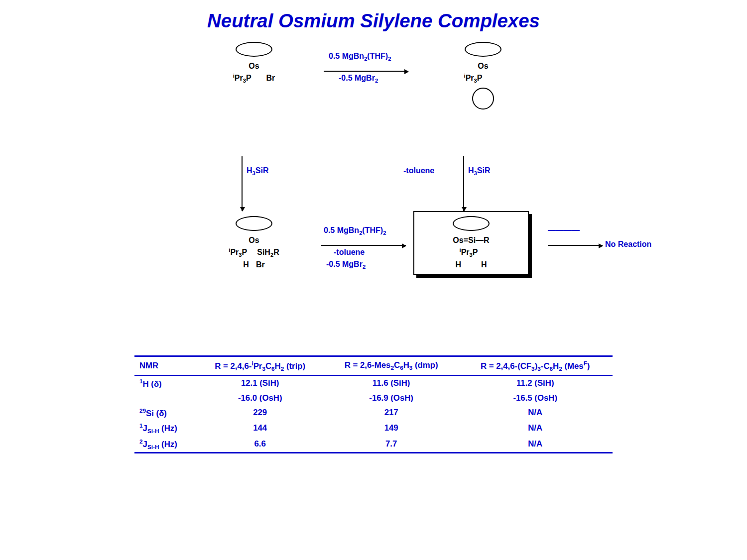Neutral Osmium Silylene Complexes
Os
iPr3P Br
0.5 MgBn2(THF)2
-0.5 MgBr2
Os
iPr3P
H3SiR
-toluene
H3SiR
Os
iPr3P SiH2R
HBr
0.5 MgBn2(THF)2
-toluene
-0.5 MgBr2
Os=Si—R
iPr3P
HH
————
No Reaction
NMR data for neutral osmium silylene complexes
| NMR | R = 2,4,6- i Pr 3 C 6 H 2 (trip) | R = 2,6-Mes 2 C 6 H 3 (dmp) | R = 2,4,6-(CF 3 ) 3 -C 6 H 2 (Mes F ) |
| --- | --- | --- | --- |
| 1 H (δ) | 12.1 (SiH) | 11.6 (SiH) | 11.2 (SiH) |
| | -16.0 (OsH) | -16.9 (OsH) | -16.5 (OsH) |
| 29 Si (δ) | 229 | 217 | N/A |
| 1 J Si-H (Hz) | 144 | 149 | N/A |
| 2 J Si-H (Hz) | 6.6 | 7.7 | N/A |